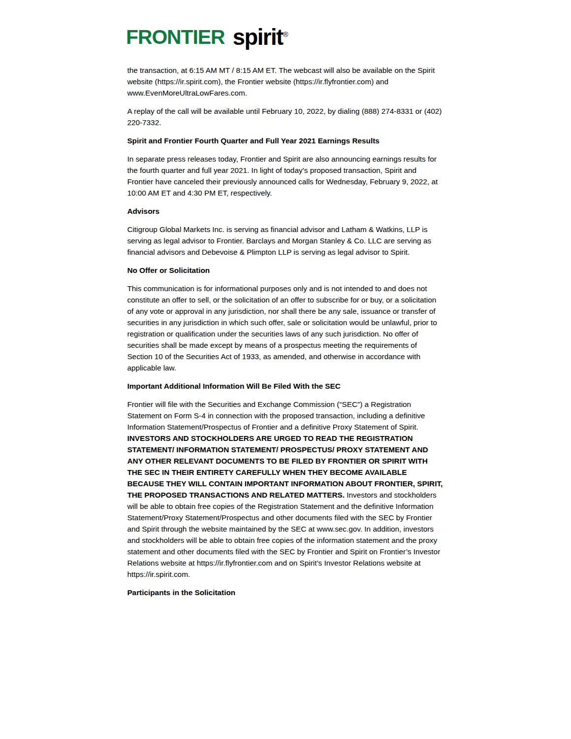FRONTIER
spirit®
the transaction, at 6:15 AM MT / 8:15 AM ET. The webcast will also be available on the Spirit website (https://ir.spirit.com), the Frontier website (https://ir.flyfrontier.com) and www.EvenMoreUltraLowFares.com.
A replay of the call will be available until February 10, 2022, by dialing (888) 274-8331 or (402) 220-7332.
Spirit and Frontier Fourth Quarter and Full Year 2021 Earnings Results
In separate press releases today, Frontier and Spirit are also announcing earnings results for the fourth quarter and full year 2021. In light of today’s proposed transaction, Spirit and Frontier have canceled their previously announced calls for Wednesday, February 9, 2022, at 10:00 AM ET and 4:30 PM ET, respectively.
Advisors
Citigroup Global Markets Inc. is serving as financial advisor and Latham & Watkins, LLP is serving as legal advisor to Frontier. Barclays and Morgan Stanley & Co. LLC are serving as financial advisors and Debevoise & Plimpton LLP is serving as legal advisor to Spirit.
No Offer or Solicitation
This communication is for informational purposes only and is not intended to and does not constitute an offer to sell, or the solicitation of an offer to subscribe for or buy, or a solicitation of any vote or approval in any jurisdiction, nor shall there be any sale, issuance or transfer of securities in any jurisdiction in which such offer, sale or solicitation would be unlawful, prior to registration or qualification under the securities laws of any such jurisdiction. No offer of securities shall be made except by means of a prospectus meeting the requirements of Section 10 of the Securities Act of 1933, as amended, and otherwise in accordance with applicable law.
Important Additional Information Will Be Filed With the SEC
Frontier will file with the Securities and Exchange Commission (“SEC”) a Registration Statement on Form S-4 in connection with the proposed transaction, including a definitive Information Statement/Prospectus of Frontier and a definitive Proxy Statement of Spirit. INVESTORS AND STOCKHOLDERS ARE URGED TO READ THE REGISTRATION STATEMENT/ INFORMATION STATEMENT/ PROSPECTUS/ PROXY STATEMENT AND ANY OTHER RELEVANT DOCUMENTS TO BE FILED BY FRONTIER OR SPIRIT WITH THE SEC IN THEIR ENTIRETY CAREFULLY WHEN THEY BECOME AVAILABLE BECAUSE THEY WILL CONTAIN IMPORTANT INFORMATION ABOUT FRONTIER, SPIRIT, THE PROPOSED TRANSACTIONS AND RELATED MATTERS. Investors and stockholders will be able to obtain free copies of the Registration Statement and the definitive Information Statement/Proxy Statement/Prospectus and other documents filed with the SEC by Frontier and Spirit through the website maintained by the SEC at www.sec.gov. In addition, investors and stockholders will be able to obtain free copies of the information statement and the proxy statement and other documents filed with the SEC by Frontier and Spirit on Frontier’s Investor Relations website at https://ir.flyfrontier.com and on Spirit’s Investor Relations website at https://ir.spirit.com.
Participants in the Solicitation